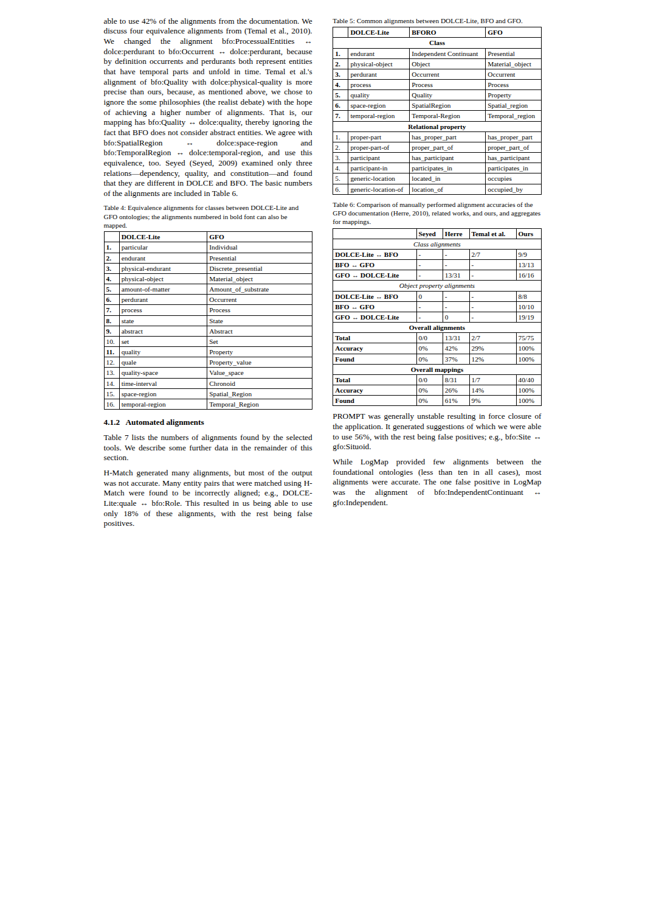able to use 42% of the alignments from the documentation. We discuss four equivalence alignments from (Temal et al., 2010). We changed the alignment bfo:ProcessualEntities ↔ dolce:perdurant to bfo:Occurrent ↔ dolce:perdurant, because by definition occurrents and perdurants both represent entities that have temporal parts and unfold in time. Temal et al.'s alignment of bfo:Quality with dolce:physical-quality is more precise than ours, because, as mentioned above, we chose to ignore the some philosophies (the realist debate) with the hope of achieving a higher number of alignments. That is, our mapping has bfo:Quality ↔ dolce:quality, thereby ignoring the fact that BFO does not consider abstract entities. We agree with bfo:SpatialRegion ↔ dolce:space-region and bfo:TemporalRegion ↔ dolce:temporal-region, and use this equivalence, too. Seyed (Seyed, 2009) examined only three relations—dependency, quality, and constitution—and found that they are different in DOLCE and BFO. The basic numbers of the alignments are included in Table 6.
Table 4: Equivalence alignments for classes between DOLCE-Lite and GFO ontologies; the alignments numbered in bold font can also be mapped.
| | DOLCE-Lite | GFO |
| --- | --- | --- |
| 1. | particular | Individual |
| 2. | endurant | Presential |
| 3. | physical-endurant | Discrete_presential |
| 4. | physical-object | Material_object |
| 5. | amount-of-matter | Amount_of_substrate |
| 6. | perdurant | Occurrent |
| 7. | process | Process |
| 8. | state | State |
| 9. | abstract | Abstract |
| 10. | set | Set |
| 11. | quality | Property |
| 12. | quale | Property_value |
| 13. | quality-space | Value_space |
| 14. | time-interval | Chronoid |
| 15. | space-region | Spatial_Region |
| 16. | temporal-region | Temporal_Region |
4.1.2 Automated alignments
Table 7 lists the numbers of alignments found by the selected tools. We describe some further data in the remainder of this section.
H-Match generated many alignments, but most of the output was not accurate. Many entity pairs that were matched using H-Match were found to be incorrectly aligned; e.g., DOLCE-Lite:quale ↔ bfo:Role. This resulted in us being able to use only 18% of these alignments, with the rest being false positives.
Table 5: Common alignments between DOLCE-Lite, BFO and GFO.
| | DOLCE-Lite | BFORO | GFO |
| --- | --- | --- | --- |
| Class |
| 1. | endurant | Independent Continuant | Presential |
| 2. | physical-object | Object | Material_object |
| 3. | perdurant | Occurrent | Occurrent |
| 4. | process | Process | Process |
| 5. | quality | Quality | Property |
| 6. | space-region | SpatialRegion | Spatial_region |
| 7. | temporal-region | Temporal-Region | Temporal_region |
| Relational property |
| 1. | proper-part | has_proper_part | has_proper_part |
| 2. | proper-part-of | proper_part_of | proper_part_of |
| 3. | participant | has_participant | has_participant |
| 4. | participant-in | participates_in | participates_in |
| 5. | generic-location | located_in | occupies |
| 6. | generic-location-of | location_of | occupied_by |
Table 6: Comparison of manually performed alignment accuracies of the GFO documentation (Herre, 2010), related works, and ours, and aggregates for mappings.
| | Seyed | Herre | Temal et al. | Ours |
| --- | --- | --- | --- | --- |
| Class alignments |
| DOLCE-Lite ↔ BFO | - | - | 2/7 | 9/9 |
| BFO ↔ GFO | - | - | - | 13/13 |
| GFO ↔ DOLCE-Lite | - | 13/31 | - | 16/16 |
| Object property alignments |
| DOLCE-Lite ↔ BFO | 0 | - | - | 8/8 |
| BFO ↔ GFO | - | - | - | 10/10 |
| GFO ↔ DOLCE-Lite | - | 0 | - | 19/19 |
| Overall alignments |
| Total | 0/0 | 13/31 | 2/7 | 75/75 |
| Accuracy | 0% | 42% | 29% | 100% |
| Found | 0% | 37% | 12% | 100% |
| Overall mappings |
| Total | 0/0 | 8/31 | 1/7 | 40/40 |
| Accuracy | 0% | 26% | 14% | 100% |
| Found | 0% | 61% | 9% | 100% |
PROMPT was generally unstable resulting in force closure of the application. It generated suggestions of which we were able to use 56%, with the rest being false positives; e.g., bfo:Site ↔ gfo:Situoid.
While LogMap provided few alignments between the foundational ontologies (less than ten in all cases), most alignments were accurate. The one false positive in LogMap was the alignment of bfo:IndependentContinuant ↔ gfo:Independent.